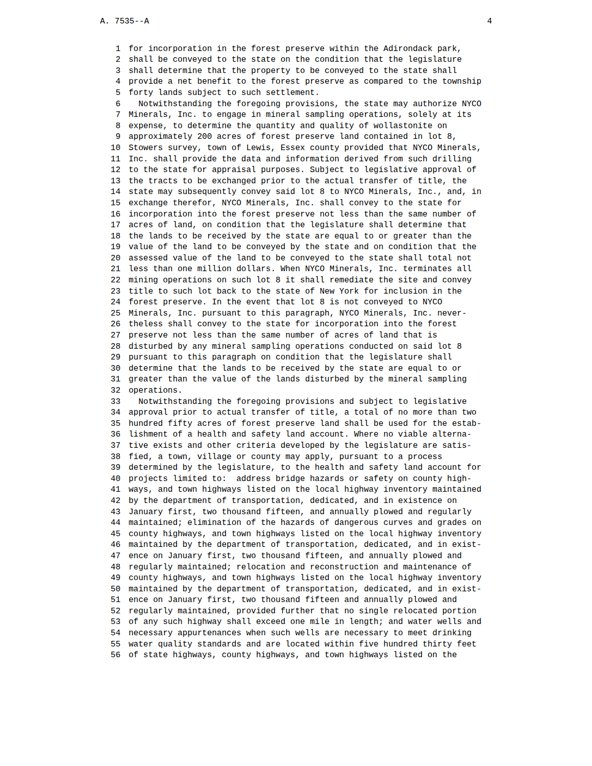A. 7535--A 4
for incorporation in the forest preserve within the Adirondack park,
shall be conveyed to the state on the condition that the legislature
shall determine that the property to be conveyed to the state shall
provide a net benefit to the forest preserve as compared to the township
forty lands subject to such settlement.
Notwithstanding the foregoing provisions, the state may authorize NYCO
Minerals, Inc. to engage in mineral sampling operations, solely at its
expense, to determine the quantity and quality of wollastonite on
approximately 200 acres of forest preserve land contained in lot 8,
Stowers survey, town of Lewis, Essex county provided that NYCO Minerals,
Inc. shall provide the data and information derived from such drilling
to the state for appraisal purposes. Subject to legislative approval of
the tracts to be exchanged prior to the actual transfer of title, the
state may subsequently convey said lot 8 to NYCO Minerals, Inc., and, in
exchange therefor, NYCO Minerals, Inc. shall convey to the state for
incorporation into the forest preserve not less than the same number of
acres of land, on condition that the legislature shall determine that
the lands to be received by the state are equal to or greater than the
value of the land to be conveyed by the state and on condition that the
assessed value of the land to be conveyed to the state shall total not
less than one million dollars. When NYCO Minerals, Inc. terminates all
mining operations on such lot 8 it shall remediate the site and convey
title to such lot back to the state of New York for inclusion in the
forest preserve. In the event that lot 8 is not conveyed to NYCO
Minerals, Inc. pursuant to this paragraph, NYCO Minerals, Inc. never-
theless shall convey to the state for incorporation into the forest
preserve not less than the same number of acres of land that is
disturbed by any mineral sampling operations conducted on said lot 8
pursuant to this paragraph on condition that the legislature shall
determine that the lands to be received by the state are equal to or
greater than the value of the lands disturbed by the mineral sampling
operations.
Notwithstanding the foregoing provisions and subject to legislative
approval prior to actual transfer of title, a total of no more than two
hundred fifty acres of forest preserve land shall be used for the estab-
lishment of a health and safety land account. Where no viable alterna-
tive exists and other criteria developed by the legislature are satis-
fied, a town, village or county may apply, pursuant to a process
determined by the legislature, to the health and safety land account for
projects limited to: address bridge hazards or safety on county high-
ways, and town highways listed on the local highway inventory maintained
by the department of transportation, dedicated, and in existence on
January first, two thousand fifteen, and annually plowed and regularly
maintained; elimination of the hazards of dangerous curves and grades on
county highways, and town highways listed on the local highway inventory
maintained by the department of transportation, dedicated, and in exist-
ence on January first, two thousand fifteen, and annually plowed and
regularly maintained; relocation and reconstruction and maintenance of
county highways, and town highways listed on the local highway inventory
maintained by the department of transportation, dedicated, and in exist-
ence on January first, two thousand fifteen and annually plowed and
regularly maintained, provided further that no single relocated portion
of any such highway shall exceed one mile in length; and water wells and
necessary appurtenances when such wells are necessary to meet drinking
water quality standards and are located within five hundred thirty feet
of state highways, county highways, and town highways listed on the